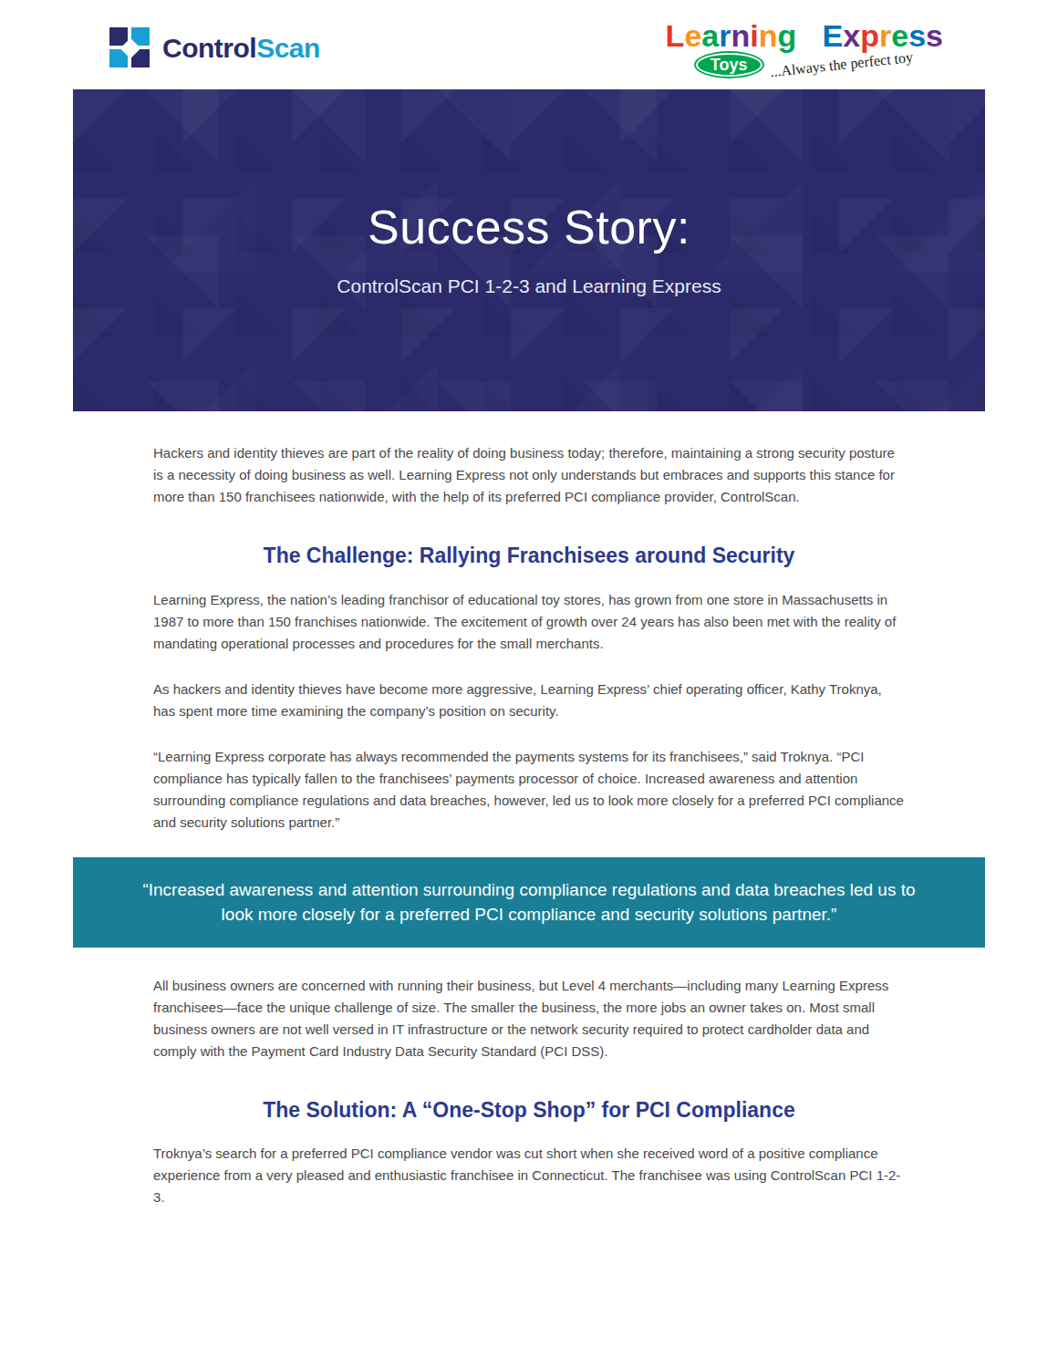Control Scan
Learning Express
Toys ...Always the perfect toy
Success Story:
ControlScan PCI 1-2-3 and Learning Express
Hackers and identity thieves are part of the reality of doing business today; therefore, maintaining a strong security posture is a necessity of doing business as well. Learning Express not only understands but embraces and supports this stance for more than 150 franchisees nationwide, with the help of its preferred PCI compliance provider, ControlScan.
The Challenge: Rallying Franchisees around Security
Learning Express, the nation’s leading franchisor of educational toy stores, has grown from one store in Massachusetts in 1987 to more than 150 franchises nationwide. The excitement of growth over 24 years has also been met with the reality of mandating operational processes and procedures for the small merchants.
As hackers and identity thieves have become more aggressive, Learning Express’ chief operating officer, Kathy Troknya, has spent more time examining the company’s position on security.
“Learning Express corporate has always recommended the payments systems for its franchisees,” said Troknya. “PCI compliance has typically fallen to the franchisees’ payments processor of choice. Increased awareness and attention surrounding compliance regulations and data breaches, however, led us to look more closely for a preferred PCI compliance and security solutions partner.”
“Increased awareness and attention surrounding compliance regulations and data breaches led us to look more closely for a preferred PCI compliance and security solutions partner.”
All business owners are concerned with running their business, but Level 4 merchants—including many Learning Express franchisees—face the unique challenge of size. The smaller the business, the more jobs an owner takes on. Most small business owners are not well versed in IT infrastructure or the network security required to protect cardholder data and comply with the Payment Card Industry Data Security Standard (PCI DSS).
The Solution: A “One-Stop Shop” for PCI Compliance
Troknya’s search for a preferred PCI compliance vendor was cut short when she received word of a positive compliance experience from a very pleased and enthusiastic franchisee in Connecticut. The franchisee was using ControlScan PCI 1-2-3.